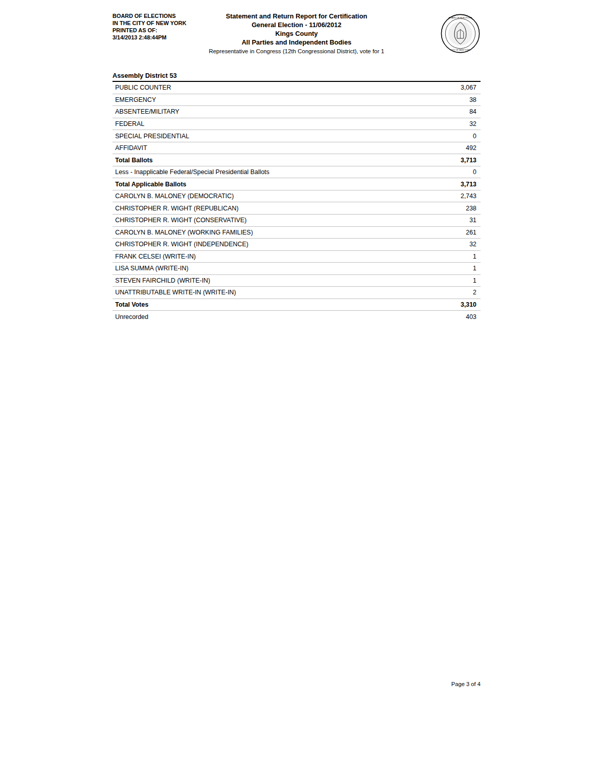BOARD OF ELECTIONS
IN THE CITY OF NEW YORK
PRINTED AS OF:
3/14/2013 2:48:44PM
Statement and Return Report for Certification
General Election - 11/06/2012
Kings County
All Parties and Independent Bodies
Representative in Congress (12th Congressional District), vote for 1
BOARD OF ELECTIONS CITY OF NEW YORK
Assembly District 53
| PUBLIC COUNTER | 3,067 |
| EMERGENCY | 38 |
| ABSENTEE/MILITARY | 84 |
| FEDERAL | 32 |
| SPECIAL PRESIDENTIAL | 0 |
| AFFIDAVIT | 492 |
| Total Ballots | 3,713 |
| Less - Inapplicable Federal/Special Presidential Ballots | 0 |
| Total Applicable Ballots | 3,713 |
| CAROLYN B. MALONEY (DEMOCRATIC) | 2,743 |
| CHRISTOPHER R. WIGHT (REPUBLICAN) | 238 |
| CHRISTOPHER R. WIGHT (CONSERVATIVE) | 31 |
| CAROLYN B. MALONEY (WORKING FAMILIES) | 261 |
| CHRISTOPHER R. WIGHT (INDEPENDENCE) | 32 |
| FRANK CELSEI (WRITE-IN) | 1 |
| LISA SUMMA (WRITE-IN) | 1 |
| STEVEN FAIRCHILD (WRITE-IN) | 1 |
| UNATTRIBUTABLE WRITE-IN (WRITE-IN) | 2 |
| Total Votes | 3,310 |
| Unrecorded | 403 |
Page 3 of 4